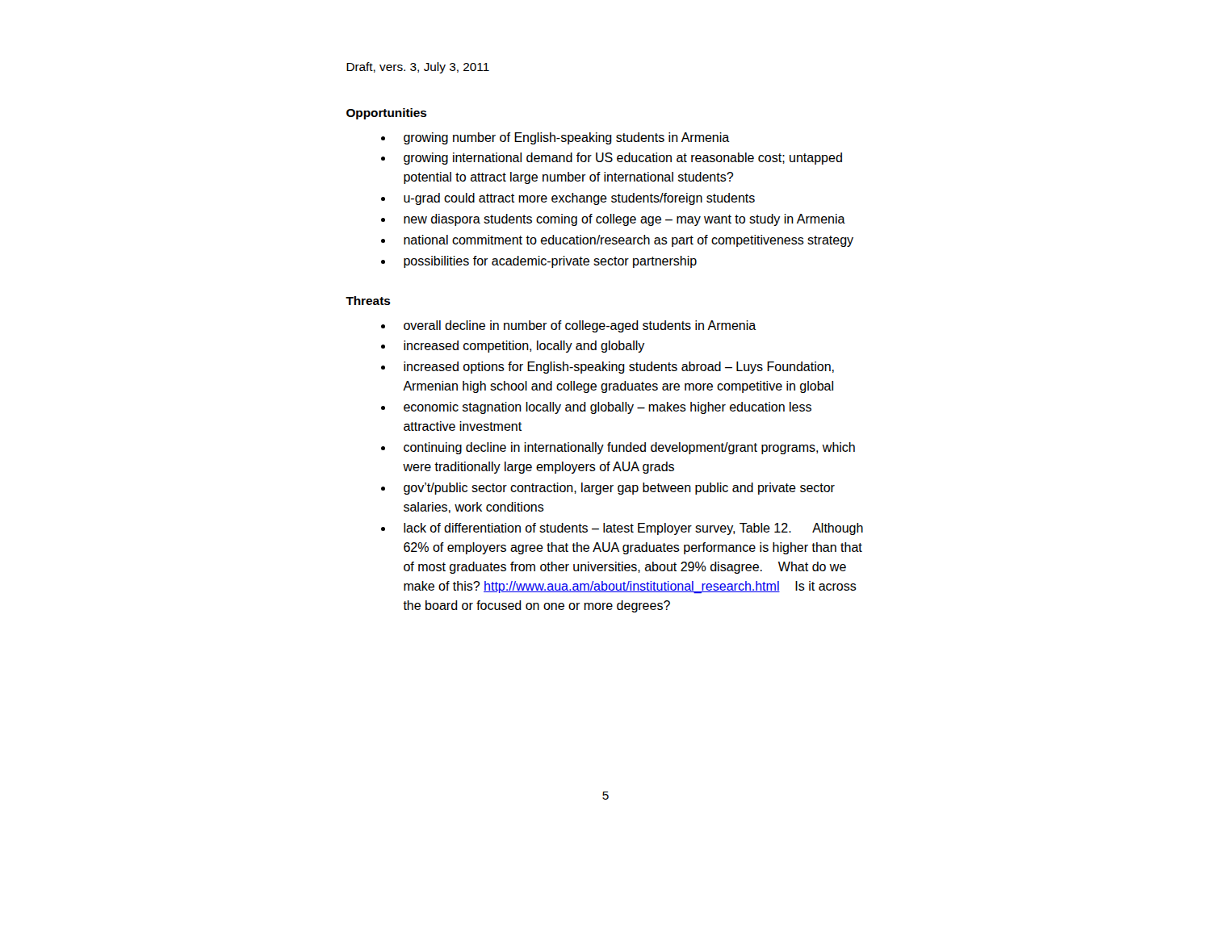Draft, vers. 3, July 3, 2011
Opportunities
growing number of English-speaking students in Armenia
growing international demand for US education at reasonable cost; untapped potential to attract large number of international students?
u-grad could attract more exchange students/foreign students
new diaspora students coming of college age – may want to study in Armenia
national commitment to education/research as part of competitiveness strategy
possibilities for academic-private sector partnership
Threats
overall decline in number of college-aged students in Armenia
increased competition, locally and globally
increased options for English-speaking students abroad – Luys Foundation, Armenian high school and college graduates are more competitive in global
economic stagnation locally and globally – makes higher education less attractive investment
continuing decline in internationally funded development/grant programs, which were traditionally large employers of AUA grads
gov’t/public sector contraction, larger gap between public and private sector salaries, work conditions
lack of differentiation of students – latest Employer survey, Table 12. Although 62% of employers agree that the AUA graduates performance is higher than that of most graduates from other universities, about 29% disagree. What do we make of this? http://www.aua.am/about/institutional_research.html Is it across the board or focused on one or more degrees?
5